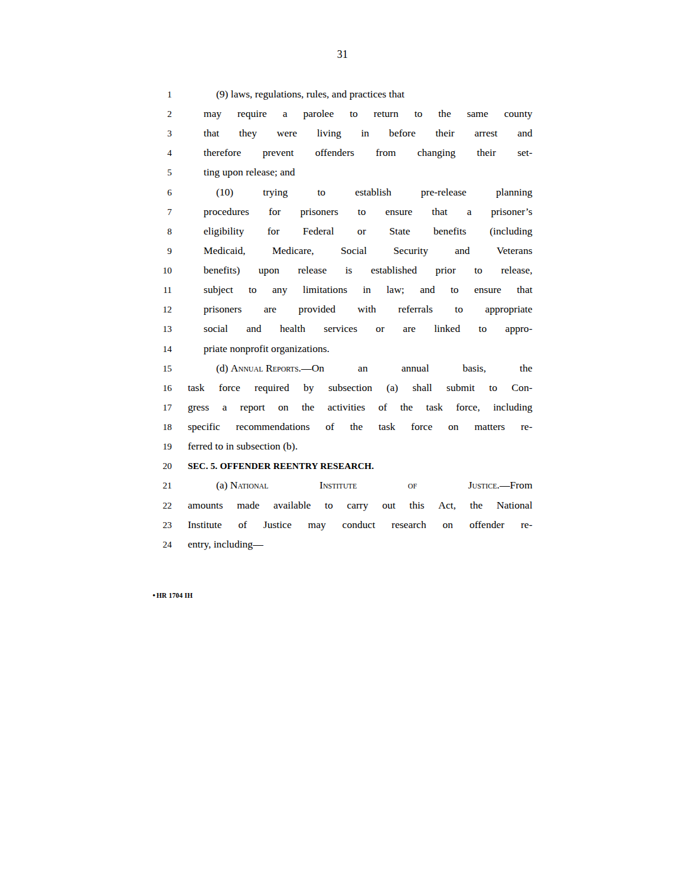31
(9) laws, regulations, rules, and practices that
may require aparolee to return to the same county
that they were living in before their arrest and
therefore prevent offenders from changing their set-
ting upon release; and
(10) trying to establish pre-release planning
procedures for prisoners to ensure that aprisoner’s
eligibility for Federal or State benefits(including
Medicaid, Medicare, Social Security and Veterans
benefits) upon release is established prior to release,
subject to any limitations in law; and to ensure that
prisoners are provided with referrals to appropriate
social and health services or are linked to appro-
priate nonprofit organizations.
(d) Annual Reports.—On an annual basis, the
task force required by subsection(a) shall submit to Con-
gress areport on the activities of the task force, including
specific recommendations of the task force on matters re-
ferred to in subsection (b).
SEC. 5. OFFENDER REENTRY RESEARCH.
(a) National Institute of Justice.—From
amounts made available to carry out this Act, the National
Institute of Justice may conduct research on offender re-
entry, including—
•HR 1704 IH